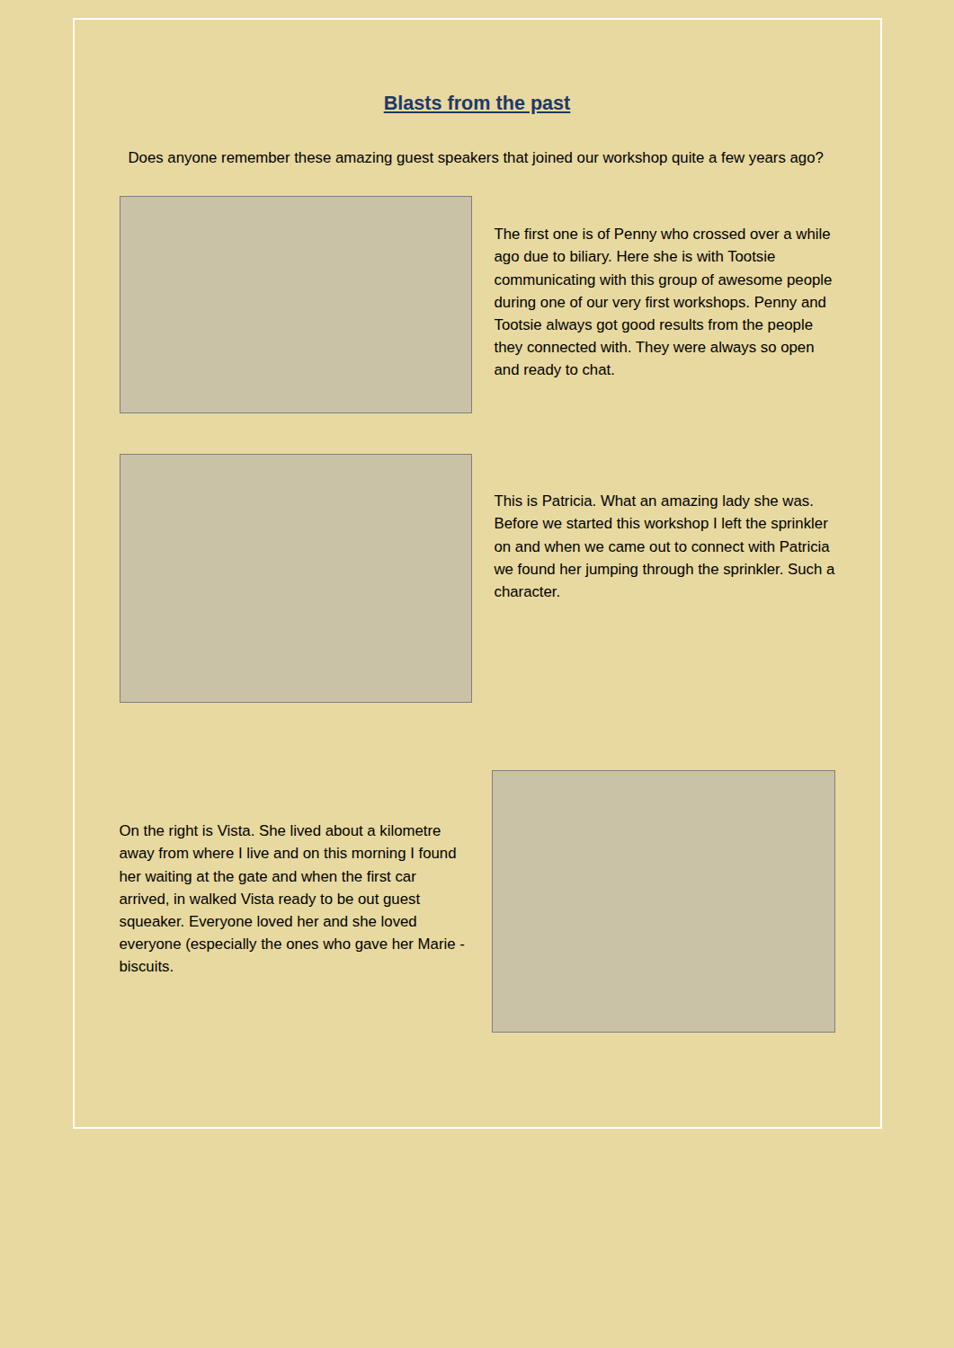Blasts from the past
Does anyone remember these amazing guest speakers that joined our workshop quite a few years ago?
The first one is of Penny who crossed over a while ago due to biliary. Here she is with Tootsie communicating with this group of awesome people during one of our very first workshops. Penny and Tootsie always got good results from the people they connected with. They were always so open and ready to chat.
This is Patricia. What an amazing lady she was. Before we started this workshop I left the sprinkler on and when we came out to connect with Patricia we found her jumping through the sprinkler. Such a character.
On the right is Vista. She lived about a kilometre away from where I live and on this morning I found her waiting at the gate and when the first car arrived, in walked Vista ready to be out guest squeaker. Everyone loved her and she loved everyone (especially the ones who gave her Marie - biscuits.